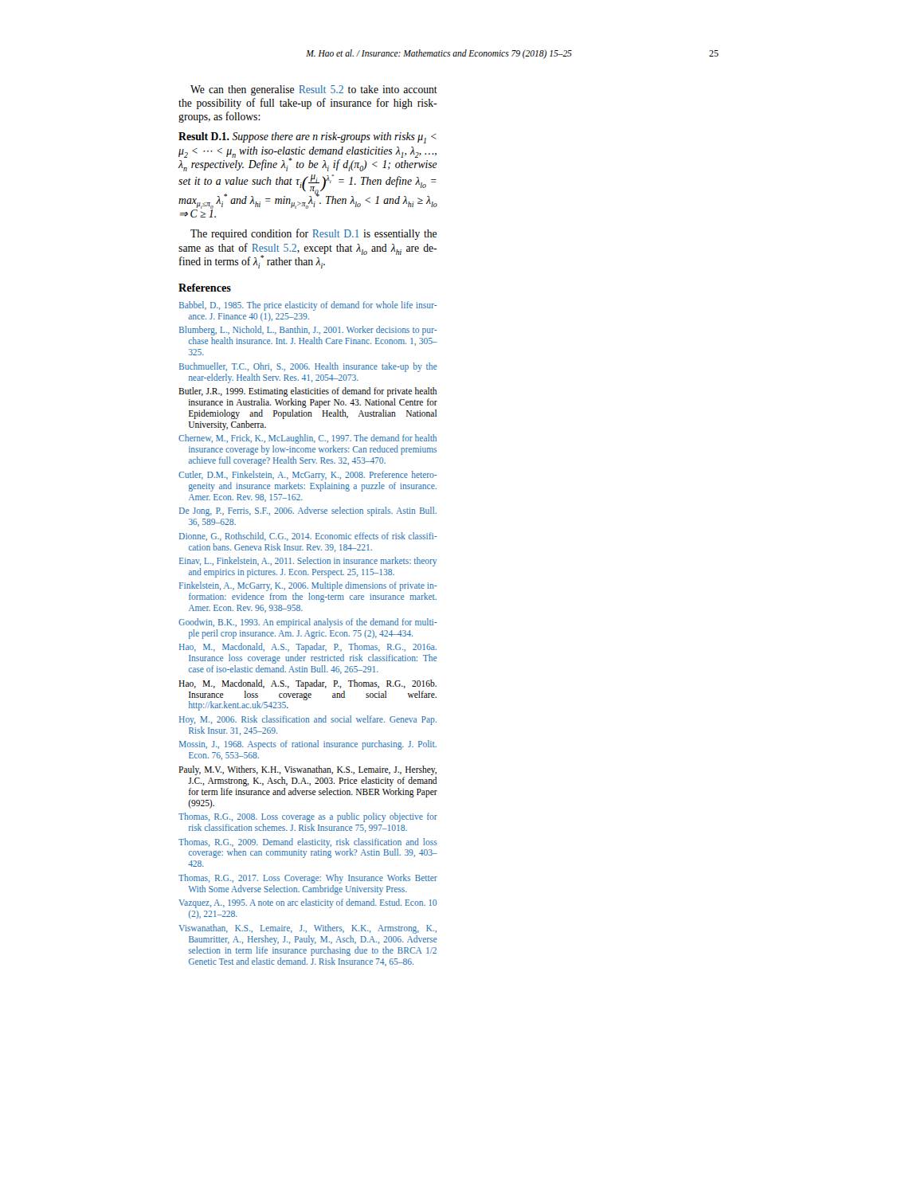M. Hao et al. / Insurance: Mathematics and Economics 79 (2018) 15–25 25
We can then generalise Result 5.2 to take into account the possibility of full take-up of insurance for high risk-groups, as follows:
Result D.1. Suppose there are n risk-groups with risks μ1 < μ2 < ⋯ < μn with iso-elastic demand elasticities λ1, λ2, …, λn respectively. Define λi* to be λi if di(π0) < 1; otherwise set it to a value such that τi(μi π0)λi* = 1. Then define λlo = maxμi≤π0 λi* and λhi = minμi>π0λi*. Then λlo < 1 and λhi ≥ λlo ⇒ C ≥ 1.
The required condition for Result D.1 is essentially the same as that of Result 5.2, except that λlo and λhi are defined in terms of λi* rather than λi.
References
Babbel, D., 1985. The price elasticity of demand for whole life insurance. J. Finance 40 (1), 225–239.
Blumberg, L., Nichold, L., Banthin, J., 2001. Worker decisions to purchase health insurance. Int. J. Health Care Financ. Econom. 1, 305–325.
Buchmueller, T.C., Ohri, S., 2006. Health insurance take-up by the near-elderly. Health Serv. Res. 41, 2054–2073.
Butler, J.R., 1999. Estimating elasticities of demand for private health insurance in Australia. Working Paper No. 43. National Centre for Epidemiology and Population Health, Australian National University, Canberra.
Chernew, M., Frick, K., McLaughlin, C., 1997. The demand for health insurance coverage by low-income workers: Can reduced premiums achieve full coverage? Health Serv. Res. 32, 453–470.
Cutler, D.M., Finkelstein, A., McGarry, K., 2008. Preference heterogeneity and insurance markets: Explaining a puzzle of insurance. Amer. Econ. Rev. 98, 157–162.
De Jong, P., Ferris, S.F., 2006. Adverse selection spirals. Astin Bull. 36, 589–628.
Dionne, G., Rothschild, C.G., 2014. Economic effects of risk classification bans. Geneva Risk Insur. Rev. 39, 184–221.
Einav, L., Finkelstein, A., 2011. Selection in insurance markets: theory and empirics in pictures. J. Econ. Perspect. 25, 115–138.
Finkelstein, A., McGarry, K., 2006. Multiple dimensions of private information: evidence from the long-term care insurance market. Amer. Econ. Rev. 96, 938–958.
Goodwin, B.K., 1993. An empirical analysis of the demand for multiple peril crop insurance. Am. J. Agric. Econ. 75 (2), 424–434.
Hao, M., Macdonald, A.S., Tapadar, P., Thomas, R.G., 2016a. Insurance loss coverage under restricted risk classification: The case of iso-elastic demand. Astin Bull. 46, 265–291.
Hao, M., Macdonald, A.S., Tapadar, P., Thomas, R.G., 2016b. Insurance loss coverage and social welfare. http://kar.kent.ac.uk/54235.
Hoy, M., 2006. Risk classification and social welfare. Geneva Pap. Risk Insur. 31, 245–269.
Mossin, J., 1968. Aspects of rational insurance purchasing. J. Polit. Econ. 76, 553–568.
Pauly, M.V., Withers, K.H., Viswanathan, K.S., Lemaire, J., Hershey, J.C., Armstrong, K., Asch, D.A., 2003. Price elasticity of demand for term life insurance and adverse selection. NBER Working Paper (9925).
Thomas, R.G., 2008. Loss coverage as a public policy objective for risk classification schemes. J. Risk Insurance 75, 997–1018.
Thomas, R.G., 2009. Demand elasticity, risk classification and loss coverage: when can community rating work? Astin Bull. 39, 403–428.
Thomas, R.G., 2017. Loss Coverage: Why Insurance Works Better With Some Adverse Selection. Cambridge University Press.
Vazquez, A., 1995. A note on arc elasticity of demand. Estud. Econ. 10 (2), 221–228.
Viswanathan, K.S., Lemaire, J., Withers, K.K., Armstrong, K., Baumritter, A., Hershey, J., Pauly, M., Asch, D.A., 2006. Adverse selection in term life insurance purchasing due to the BRCA 1/2 Genetic Test and elastic demand. J. Risk Insurance 74, 65–86.